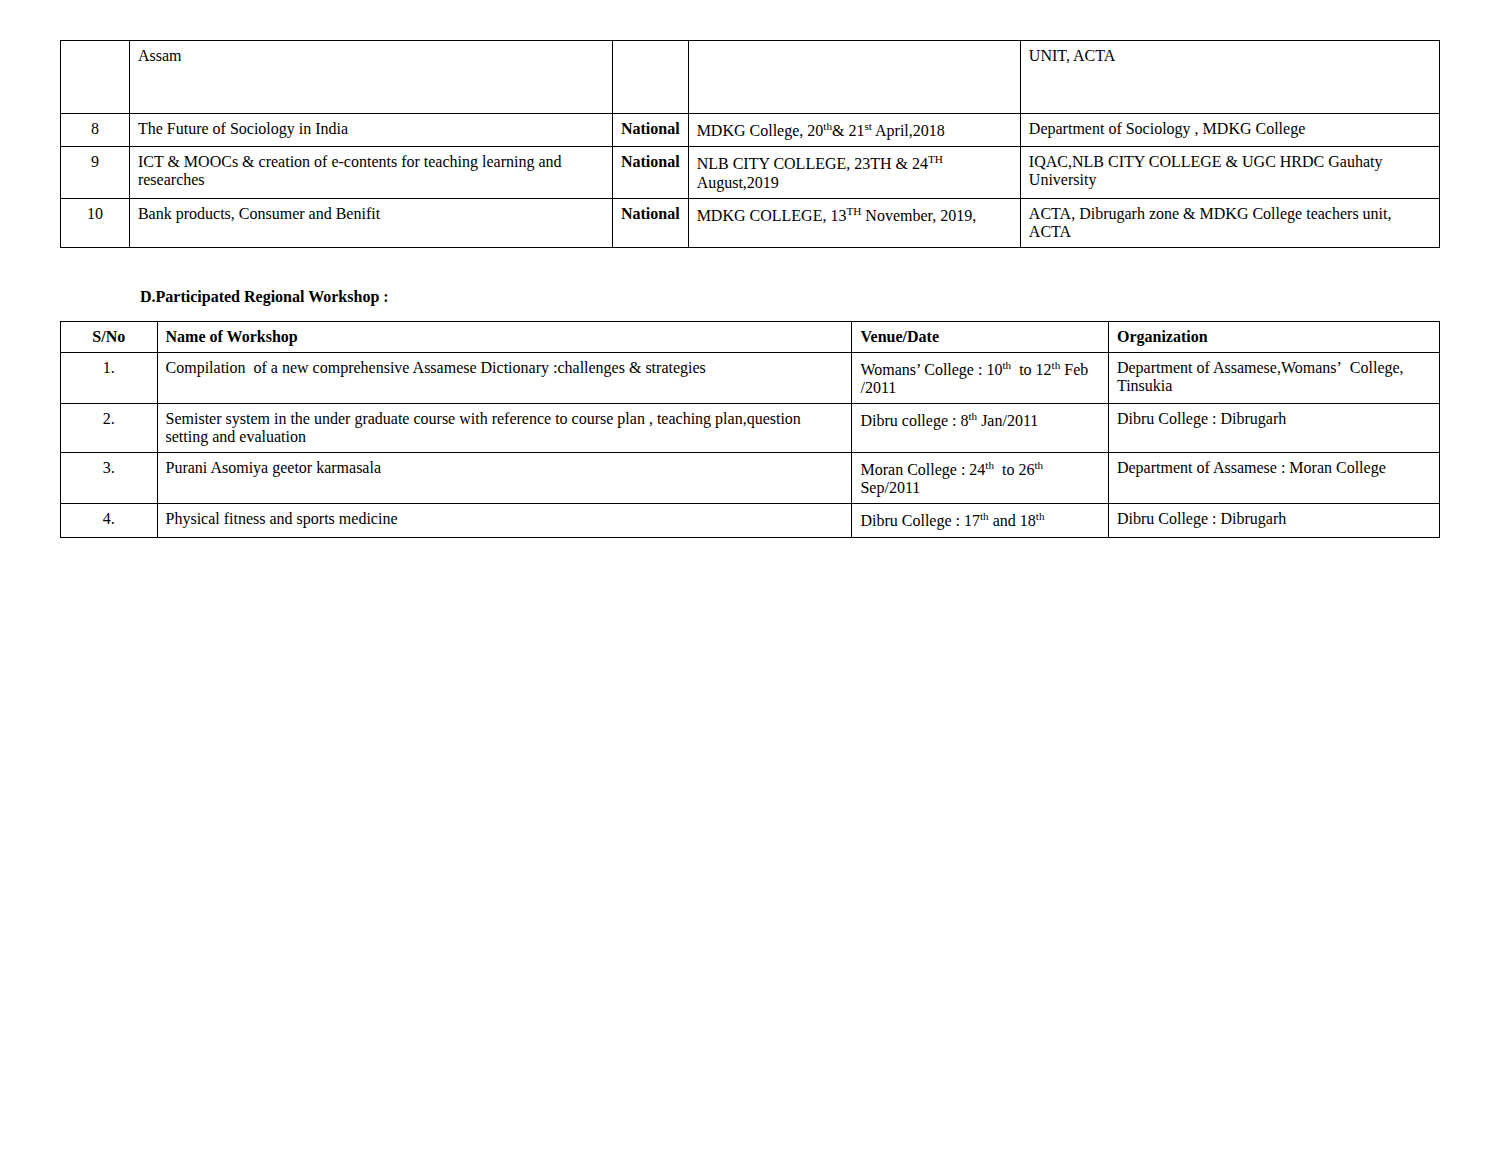| | Assam | | | UNIT, ACTA |
| 8 | The Future of Sociology in India | National | MDKG College, 20 th & 21 st April,2018 | Department of Sociology , MDKG College |
| 9 | ICT & MOOCs & creation of e-contents for teaching learning and researches | National | NLB CITY COLLEGE, 23TH & 24 TH August,2019 | IQAC,NLB CITY COLLEGE & UGC HRDC Gauhaty University |
| 10 | Bank products, Consumer and Benifit | National | MDKG COLLEGE, 13 TH November, 2019, | ACTA, Dibrugarh zone & MDKG College teachers unit, ACTA |
D.Participated Regional Workshop :
| S/No | Name of Workshop | Venue/Date | Organization |
| --- | --- | --- | --- |
| 1. | Compilation of a new comprehensive Assamese Dictionary :challenges & strategies | Womans’ College : 10 th to 12 th Feb /2011 | Department of Assamese,Womans’ College, Tinsukia |
| 2. | Semister system in the under graduate course with reference to course plan , teaching plan,question setting and evaluation | Dibru college : 8 th Jan/2011 | Dibru College : Dibrugarh |
| 3. | Purani Asomiya geetor karmasala | Moran College : 24 th to 26 th Sep/2011 | Department of Assamese : Moran College |
| 4. | Physical fitness and sports medicine | Dibru College : 17 th and 18 th | Dibru College : Dibrugarh |